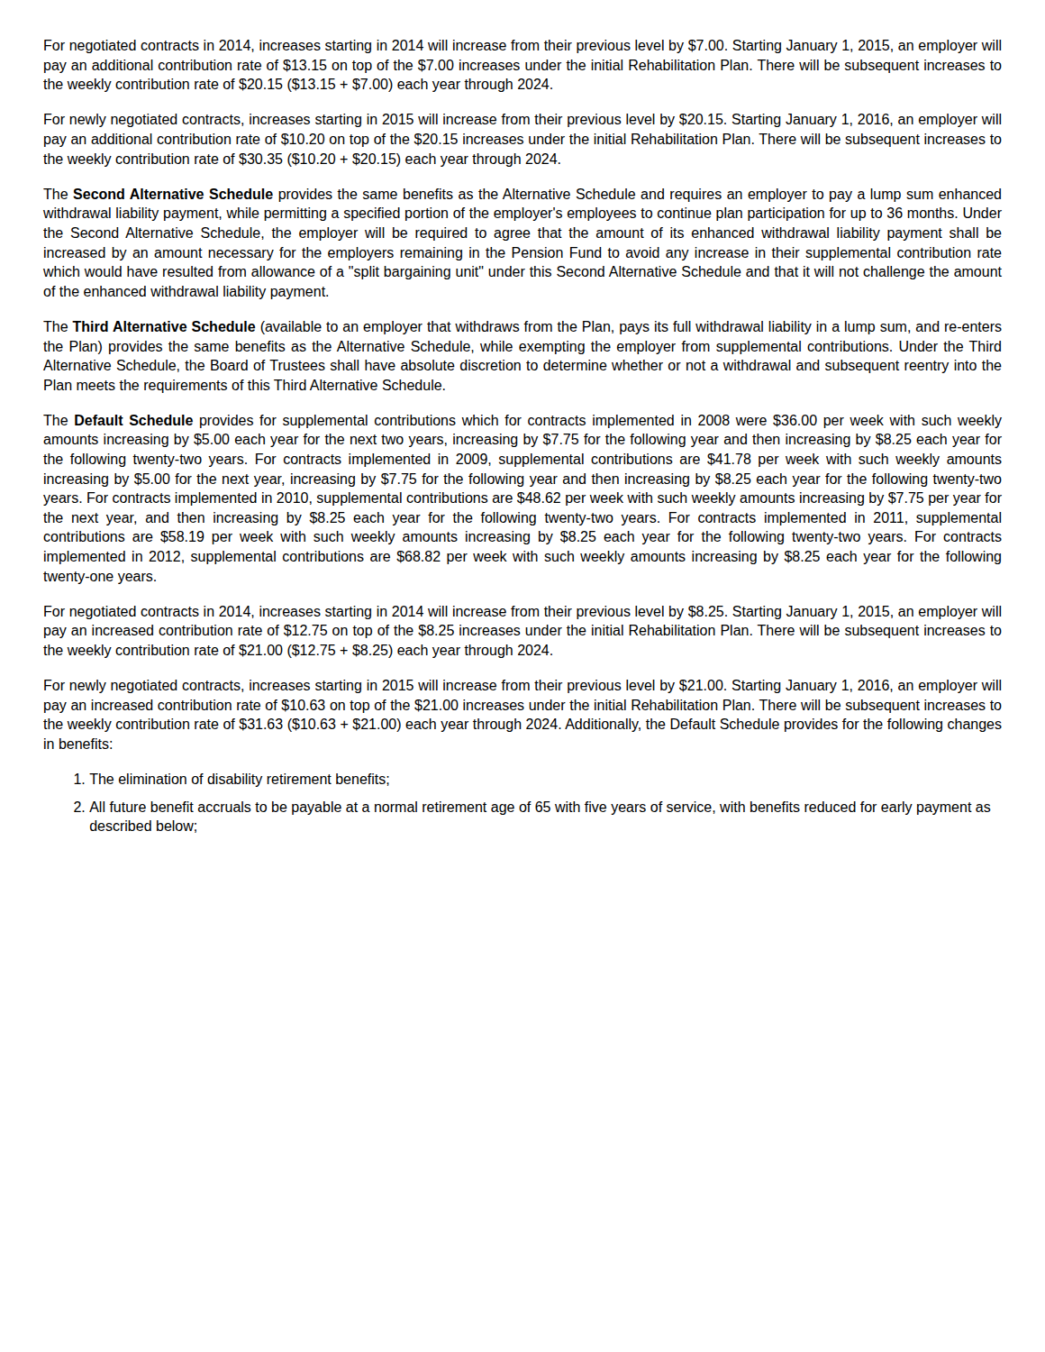For negotiated contracts in 2014, increases starting in 2014 will increase from their previous level by $7.00. Starting January 1, 2015, an employer will pay an additional contribution rate of $13.15 on top of the $7.00 increases under the initial Rehabilitation Plan. There will be subsequent increases to the weekly contribution rate of $20.15 ($13.15 + $7.00) each year through 2024.
For newly negotiated contracts, increases starting in 2015 will increase from their previous level by $20.15. Starting January 1, 2016, an employer will pay an additional contribution rate of $10.20 on top of the $20.15 increases under the initial Rehabilitation Plan. There will be subsequent increases to the weekly contribution rate of $30.35 ($10.20 + $20.15) each year through 2024.
The Second Alternative Schedule provides the same benefits as the Alternative Schedule and requires an employer to pay a lump sum enhanced withdrawal liability payment, while permitting a specified portion of the employer's employees to continue plan participation for up to 36 months. Under the Second Alternative Schedule, the employer will be required to agree that the amount of its enhanced withdrawal liability payment shall be increased by an amount necessary for the employers remaining in the Pension Fund to avoid any increase in their supplemental contribution rate which would have resulted from allowance of a "split bargaining unit" under this Second Alternative Schedule and that it will not challenge the amount of the enhanced withdrawal liability payment.
The Third Alternative Schedule (available to an employer that withdraws from the Plan, pays its full withdrawal liability in a lump sum, and re-enters the Plan) provides the same benefits as the Alternative Schedule, while exempting the employer from supplemental contributions. Under the Third Alternative Schedule, the Board of Trustees shall have absolute discretion to determine whether or not a withdrawal and subsequent reentry into the Plan meets the requirements of this Third Alternative Schedule.
The Default Schedule provides for supplemental contributions which for contracts implemented in 2008 were $36.00 per week with such weekly amounts increasing by $5.00 each year for the next two years, increasing by $7.75 for the following year and then increasing by $8.25 each year for the following twenty-two years. For contracts implemented in 2009, supplemental contributions are $41.78 per week with such weekly amounts increasing by $5.00 for the next year, increasing by $7.75 for the following year and then increasing by $8.25 each year for the following twenty-two years. For contracts implemented in 2010, supplemental contributions are $48.62 per week with such weekly amounts increasing by $7.75 per year for the next year, and then increasing by $8.25 each year for the following twenty-two years. For contracts implemented in 2011, supplemental contributions are $58.19 per week with such weekly amounts increasing by $8.25 each year for the following twenty-two years. For contracts implemented in 2012, supplemental contributions are $68.82 per week with such weekly amounts increasing by $8.25 each year for the following twenty-one years.
For negotiated contracts in 2014, increases starting in 2014 will increase from their previous level by $8.25. Starting January 1, 2015, an employer will pay an increased contribution rate of $12.75 on top of the $8.25 increases under the initial Rehabilitation Plan. There will be subsequent increases to the weekly contribution rate of $21.00 ($12.75 + $8.25) each year through 2024.
For newly negotiated contracts, increases starting in 2015 will increase from their previous level by $21.00. Starting January 1, 2016, an employer will pay an increased contribution rate of $10.63 on top of the $21.00 increases under the initial Rehabilitation Plan. There will be subsequent increases to the weekly contribution rate of $31.63 ($10.63 + $21.00) each year through 2024. Additionally, the Default Schedule provides for the following changes in benefits:
The elimination of disability retirement benefits;
All future benefit accruals to be payable at a normal retirement age of 65 with five years of service, with benefits reduced for early payment as described below;